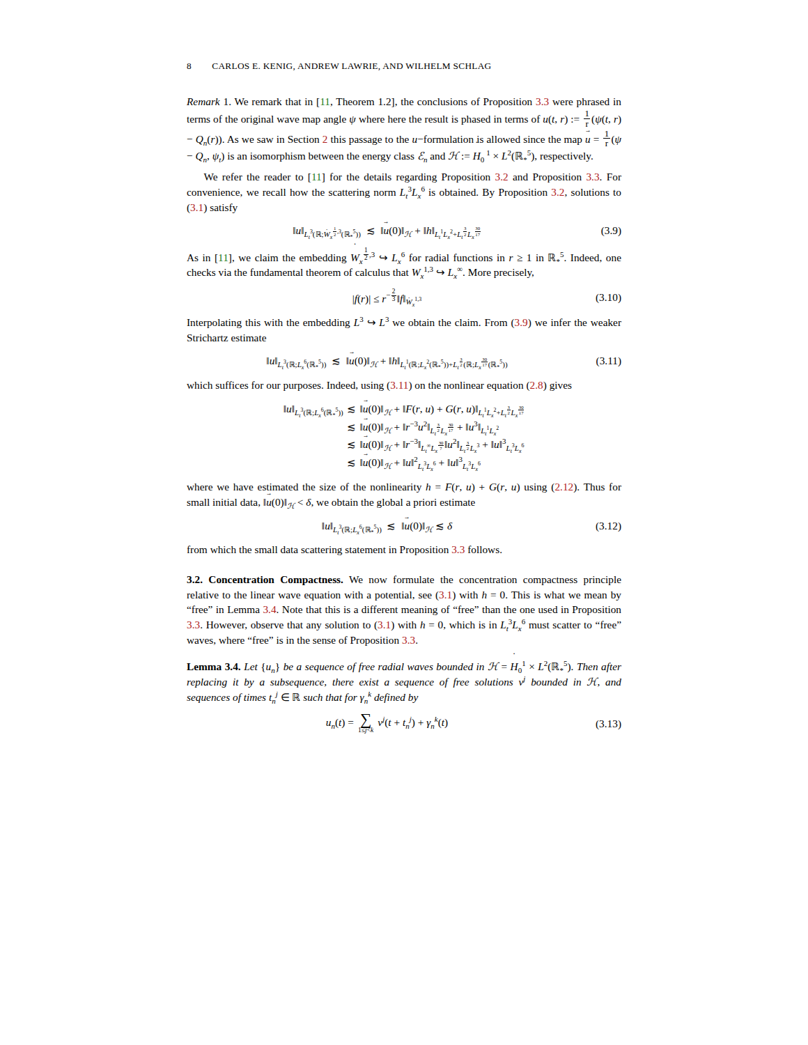8 CARLOS E. KENIG, ANDREW LAWRIE, AND WILHELM SCHLAG
Remark 1. We remark that in [11, Theorem 1.2], the conclusions of Proposition 3.3 were phrased in terms of the original wave map angle ψ where here the result is phased in terms of u(t, r) := 1 r(ψ(t, r) − Qn(r)). As we saw in Section 2 this passage to the u−formulation is allowed since the map u = 1 r(ψ − Qn, ψt) is an isomorphism between the energy class ℰn and ℋ := H0 1 × L2(ℝ*5), respectively.
We refer the reader to [11] for the details regarding Proposition 3.2 and Proposition 3.3. For convenience, we recall how the scattering norm Lt3Lx6 is obtained. By Proposition 3.2, solutions to (3.1) satisfy
‖u‖Lt3(ℝ;Wx12,3(ℝ*5)) ≲ ‖u(0)‖ℋ + ‖h‖Lt1Lx2+Lt32Lx3017
(3.9)
As in [11], we claim the embedding Wx12,3 ↪ Lx6 for radial functions in r ≥ 1 in ℝ*5. Indeed, one checks via the fundamental theorem of calculus that Wx1,3 ↪ Lx∞. More precisely,
|f(r)| ≤ r−23‖f‖Wx1,3
(3.10)
Interpolating this with the embedding L3 ↪ L3 we obtain the claim. From (3.9) we infer the weaker Strichartz estimate
‖u‖Lt3(ℝ;Lx6(ℝ*5)) ≲ ‖u(0)‖ℋ + ‖h‖Lt1(ℝ;Lx2(ℝ*5))+Lt32(ℝ;Lx3017(ℝ*5))
(3.11)
which suffices for our purposes. Indeed, using (3.11) on the nonlinear equation (2.8) gives
‖u‖Lt3(ℝ;Lx6(ℝ*5))
≲
‖u(0)‖ℋ + ‖F(r, u) + G(r, u)‖Lt1Lx2+Lt32Lx3017
≲
‖u(0)‖ℋ + ‖r−3u2‖Lt32Lx3017 + ‖u3‖Lt1Lx2
≲
‖u(0)‖ℋ + ‖r−3‖Lt∞Lx307‖u2‖Lt32Lx3 + ‖u‖3Lt3Lx6
≲
‖u(0)‖ℋ + ‖u‖2Lt3Lx6 + ‖u‖3Lt3Lx6
where we have estimated the size of the nonlinearity h = F(r, u) + G(r, u) using (2.12). Thus for small initial data, ‖u(0)‖ℋ < δ, we obtain the global a priori estimate
‖u‖Lt3(ℝ;Lx6(ℝ*5)) ≲ ‖u(0)‖ℋ ≲ δ
(3.12)
from which the small data scattering statement in Proposition 3.3 follows.
3.2. Concentration Compactness. We now formulate the concentration compactness principle relative to the linear wave equation with a potential, see (3.1) with h = 0. This is what we mean by “free” in Lemma 3.4. Note that this is a different meaning of “free” than the one used in Proposition 3.3. However, observe that any solution to (3.1) with h = 0, which is in Lt3Lx6 must scatter to “free” waves, where “free” is in the sense of Proposition 3.3.
Lemma 3.4. Let {un} be a sequence of free radial waves bounded in ℋ = H01 × L2(ℝ*5). Then after replacing it by a subsequence, there exist a sequence of free solutions vj bounded in ℋ, and sequences of times tnj ∈ ℝ such that for γnk defined by
un(t) = ∑1≤j<k vj(t + tnj) + γnk(t)
(3.13)